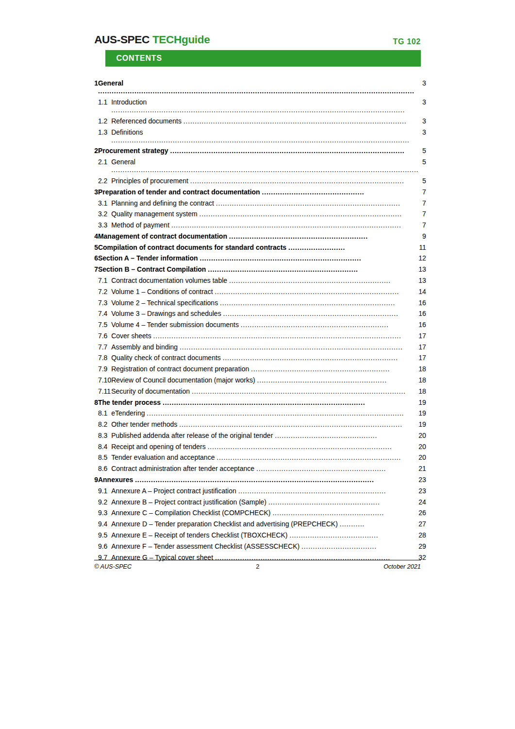AUS-SPEC TECHguide
TG 102
CONTENTS
| 1 | General ........................................................................................................................................... | 3 |
| | 1.1 | Introduction ................................................................................................................................. | 3 |
| | 1.2 | Referenced documents .................................................................................................. | 3 |
| | 1.3 | Definitions ................................................................................................................................... | 3 |
| 2 | Procurement strategy ....................................................................................................... | 5 |
| | 2.1 | General ....................................................................................................................................... | 5 |
| | 2.2 | Principles of procurement .............................................................................................. | 5 |
| 3 | Preparation of tender and contract documentation ............................................. | 7 |
| | 3.1 | Planning and defining the contract ................................................................................. | 7 |
| | 3.2 | Quality management system ......................................................................................... | 7 |
| | 3.3 | Method of payment ..................................................................................................... | 7 |
| 4 | Management of contract documentation ............................................................. | 9 |
| 5 | Compilation of contract documents for standard contracts ......................... | 11 |
| 6 | Section A – Tender information ....................................................................... | 12 |
| 7 | Section B – Contract Compilation .................................................................. | 13 |
| | 7.1 | Contract documentation volumes table ....................................................................... | 13 |
| | 7.2 | Volume 1 – Conditions of contract ................................................................................. | 14 |
| | 7.3 | Volume 2 – Technical specifications ............................................................................. | 16 |
| | 7.4 | Volume 3 – Drawings and schedules ............................................................................. | 16 |
| | 7.5 | Volume 4 – Tender submission documents ................................................................. | 16 |
| | 7.6 | Cover sheets ............................................................................................................. | 17 |
| | 7.7 | Assembly and binding .................................................................................................. | 17 |
| | 7.8 | Quality check of contract documents ............................................................................. | 17 |
| | 7.9 | Registration of contract document preparation ............................................................. | 18 |
| | 7.10 | Review of Council documentation (major works) ......................................................... | 18 |
| | 7.11 | Security of documentation .............................................................................................. | 18 |
| 8 | The tender process ......................................................................................... | 19 |
| | 8.1 | eTendering ................................................................................................................. | 19 |
| | 8.2 | Other tender methods .................................................................................................. | 19 |
| | 8.3 | Published addenda after release of the original tender ............................................. | 20 |
| | 8.4 | Receipt and opening of tenders ................................................................................. | 20 |
| | 8.5 | Tender evaluation and acceptance ................................................................................. | 20 |
| | 8.6 | Contract administration after tender acceptance ......................................................... | 21 |
| 9 | Annexures ......................................................................................................... | 23 |
| | 9.1 | Annexure A – Project contract justification ................................................................. | 23 |
| | 9.2 | Annexure B – Project contract justification (Sample) ................................................. | 24 |
| | 9.3 | Annexure C – Compilation Checklist (COMPCHECK) ................................................. | 26 |
| | 9.4 | Annexure D – Tender preparation Checklist and advertising (PREPCHECK) ........... | 27 |
| | 9.5 | Annexure E – Receipt of tenders Checklist (TBOXCHECK) ....................................... | 28 |
| | 9.6 | Annexure F – Tender assessment Checklist (ASSESSCHECK) ................................. | 29 |
| | 9.7 | Annexure G – Typical cover sheet ............................................................................. | 32 |
© AUS-SPEC
2
October 2021